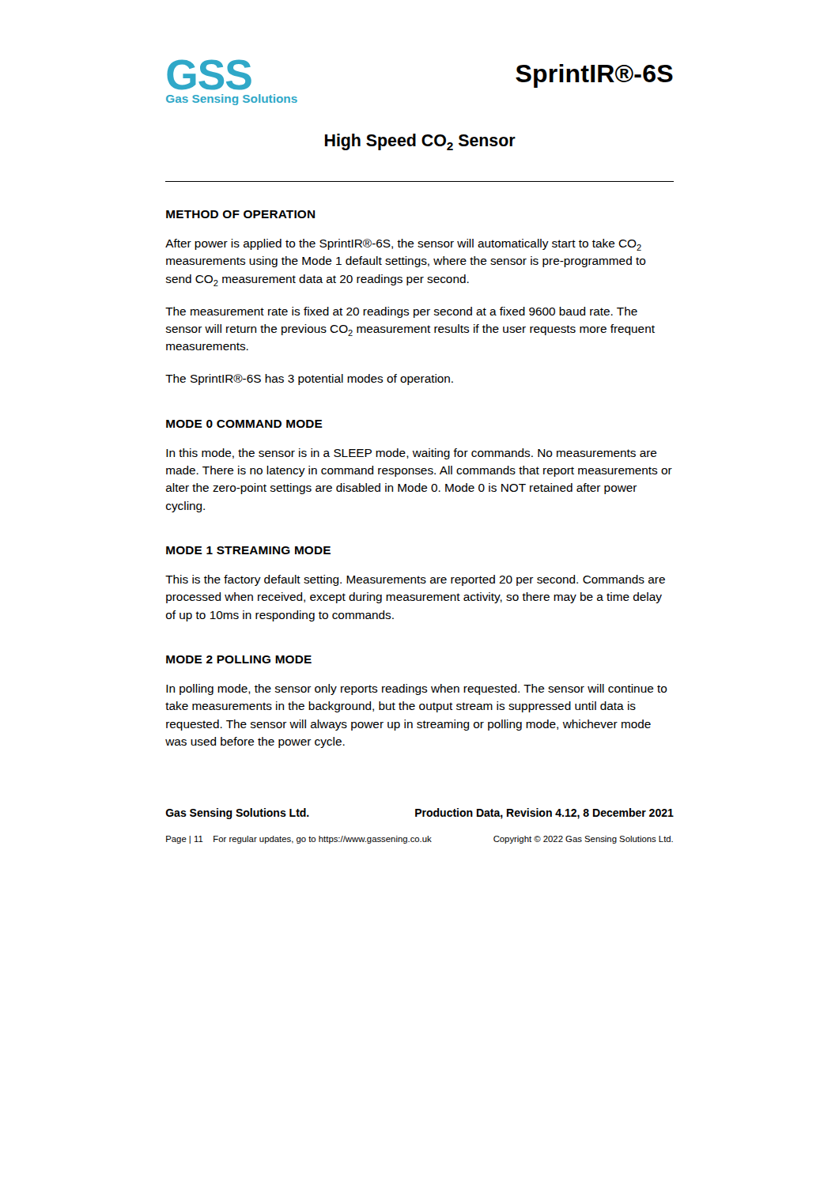GSS Gas Sensing Solutions
SprintIR®-6S
High Speed CO2 Sensor
METHOD OF OPERATION
After power is applied to the SprintIR®-6S, the sensor will automatically start to take CO2 measurements using the Mode 1 default settings, where the sensor is pre-programmed to send CO2 measurement data at 20 readings per second.
The measurement rate is fixed at 20 readings per second at a fixed 9600 baud rate. The sensor will return the previous CO2 measurement results if the user requests more frequent measurements.
The SprintIR®-6S has 3 potential modes of operation.
MODE 0 COMMAND MODE
In this mode, the sensor is in a SLEEP mode, waiting for commands. No measurements are made. There is no latency in command responses. All commands that report measurements or alter the zero-point settings are disabled in Mode 0. Mode 0 is NOT retained after power cycling.
MODE 1 STREAMING MODE
This is the factory default setting. Measurements are reported 20 per second. Commands are processed when received, except during measurement activity, so there may be a time delay of up to 10ms in responding to commands.
MODE 2 POLLING MODE
In polling mode, the sensor only reports readings when requested. The sensor will continue to take measurements in the background, but the output stream is suppressed until data is requested. The sensor will always power up in streaming or polling mode, whichever mode was used before the power cycle.
Gas Sensing Solutions Ltd. Production Data, Revision 4.12, 8 December 2021
Page | 11 For regular updates, go to https://www.gassening.co.uk Copyright © 2022 Gas Sensing Solutions Ltd.